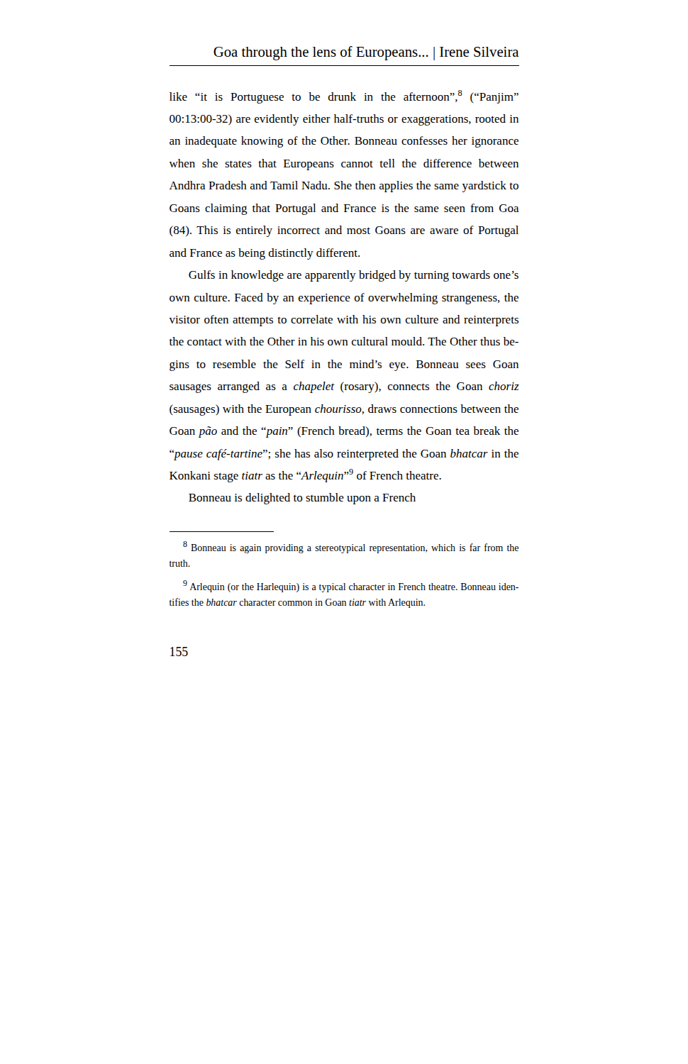Goa through the lens of Europeans... | Irene Silveira
like “it is Portuguese to be drunk in the afternoon”,8 (“Panjim” 00:13:00-32) are evidently either half-truths or exaggerations, rooted in an inadequate knowing of the Other. Bonneau confesses her ignorance when she states that Europeans cannot tell the difference between Andhra Pradesh and Tamil Nadu. She then applies the same yardstick to Goans claiming that Portugal and France is the same seen from Goa (84). This is entirely incorrect and most Goans are aware of Portugal and France as being distinctly different.
Gulfs in knowledge are apparently bridged by turning towards one’s own culture. Faced by an experience of overwhelming strangeness, the visitor often attempts to correlate with his own culture and reinterprets the contact with the Other in his own cultural mould. The Other thus begins to resemble the Self in the mind’s eye. Bonneau sees Goan sausages arranged as a chapelet (rosary), connects the Goan choriz (sausages) with the European chourisso, draws connections between the Goan pão and the “pain” (French bread), terms the Goan tea break the “pause café-tartine”; she has also reinterpreted the Goan bhatcar in the Konkani stage tiatr as the “Arlequin”9 of French theatre.
Bonneau is delighted to stumble upon a French
8 Bonneau is again providing a stereotypical representation, which is far from the truth.
9 Arlequin (or the Harlequin) is a typical character in French theatre. Bonneau identifies the bhatcar character common in Goan tiatr with Arlequin.
155